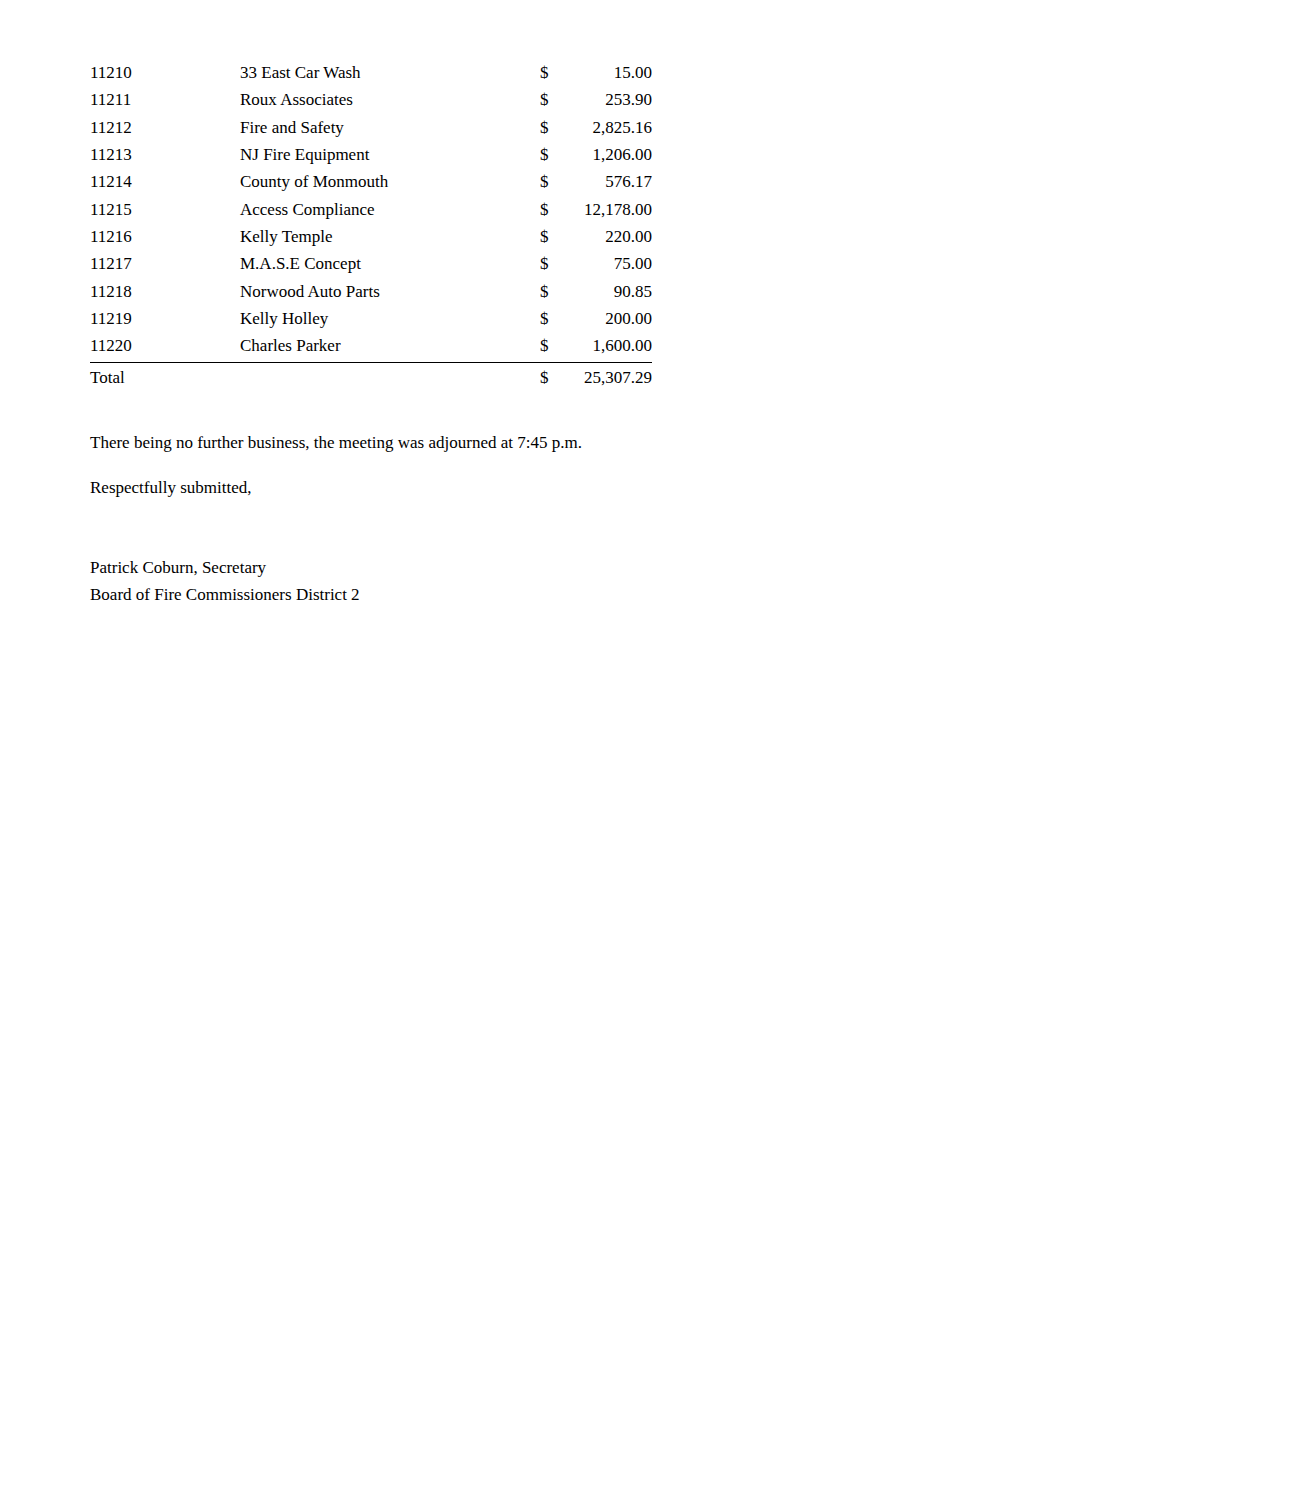| 11210 | 33 East Car Wash | $ | 15.00 |
| 11211 | Roux Associates | $ | 253.90 |
| 11212 | Fire and Safety | $ | 2,825.16 |
| 11213 | NJ Fire Equipment | $ | 1,206.00 |
| 11214 | County of Monmouth | $ | 576.17 |
| 11215 | Access Compliance | $ | 12,178.00 |
| 11216 | Kelly Temple | $ | 220.00 |
| 11217 | M.A.S.E Concept | $ | 75.00 |
| 11218 | Norwood Auto Parts | $ | 90.85 |
| 11219 | Kelly Holley | $ | 200.00 |
| 11220 | Charles Parker | $ | 1,600.00 |
| Total | | $ | 25,307.29 |
There being no further business, the meeting was adjourned at 7:45 p.m.
Respectfully submitted,
Patrick Coburn, Secretary
Board of Fire Commissioners District 2